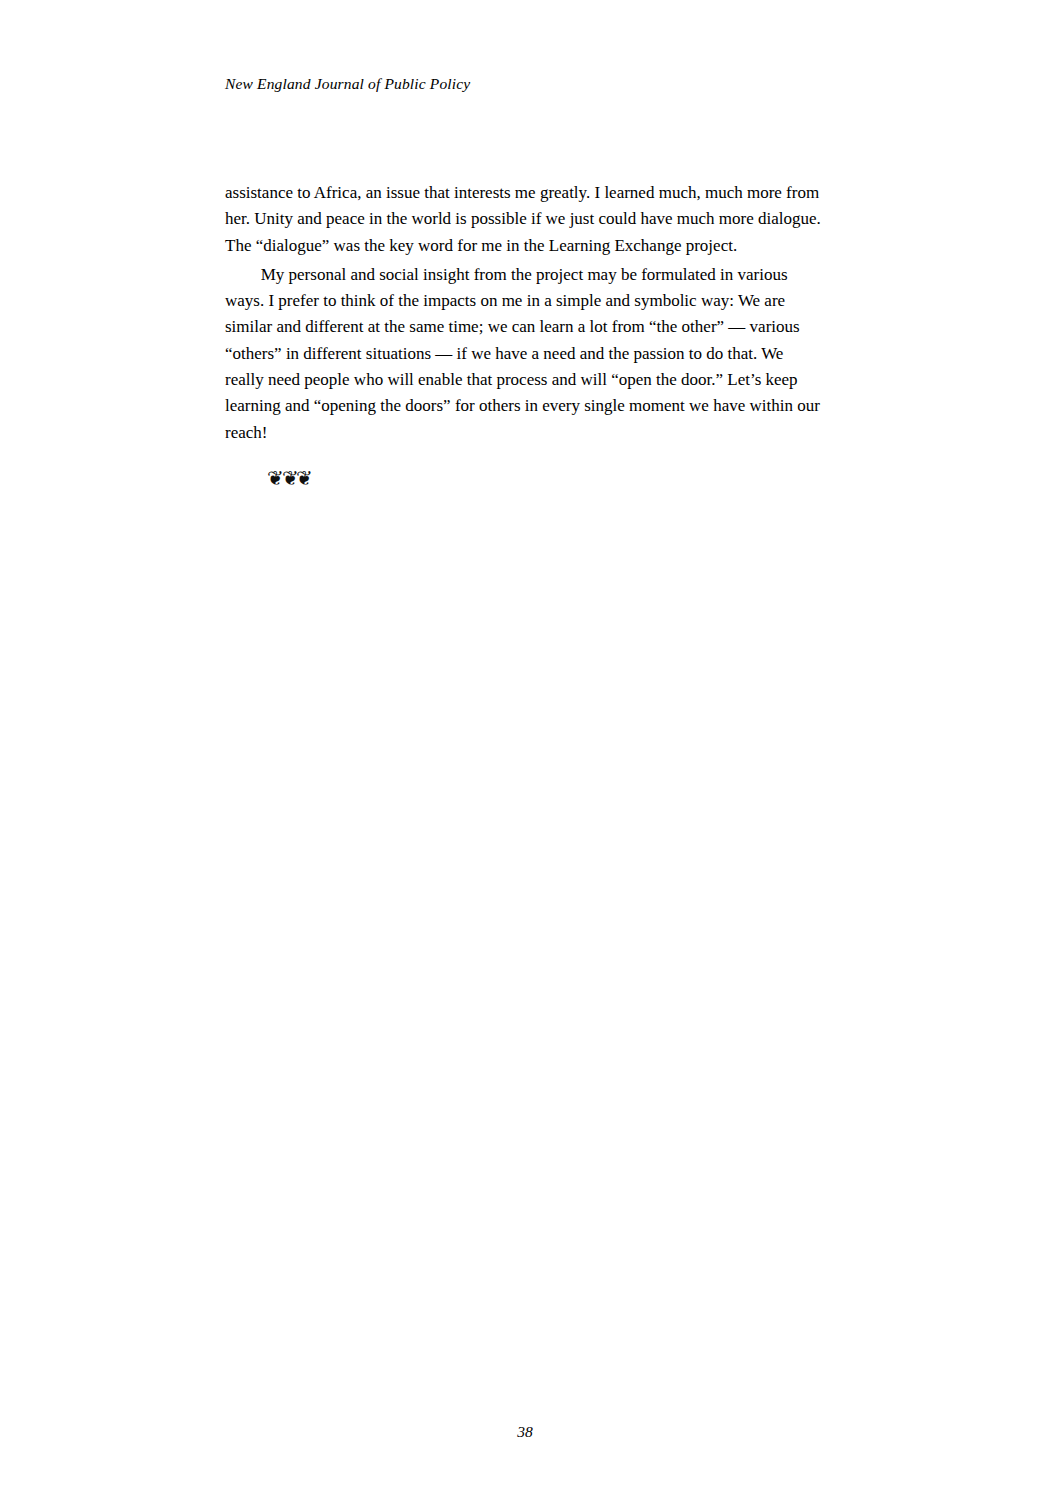New England Journal of Public Policy
assistance to Africa, an issue that interests me greatly. I learned much, much more from her. Unity and peace in the world is possible if we just could have much more dialogue. The “dialogue” was the key word for me in the Learning Exchange project.
My personal and social insight from the project may be formulated in various ways. I prefer to think of the impacts on me in a simple and symbolic way: We are similar and different at the same time; we can learn a lot from “the other” — various “others” in different situations — if we have a need and the passion to do that. We really need people who will enable that process and will “open the door.” Let’s keep learning and “opening the doors” for others in every single moment we have within our reach!
❦❦❦
38